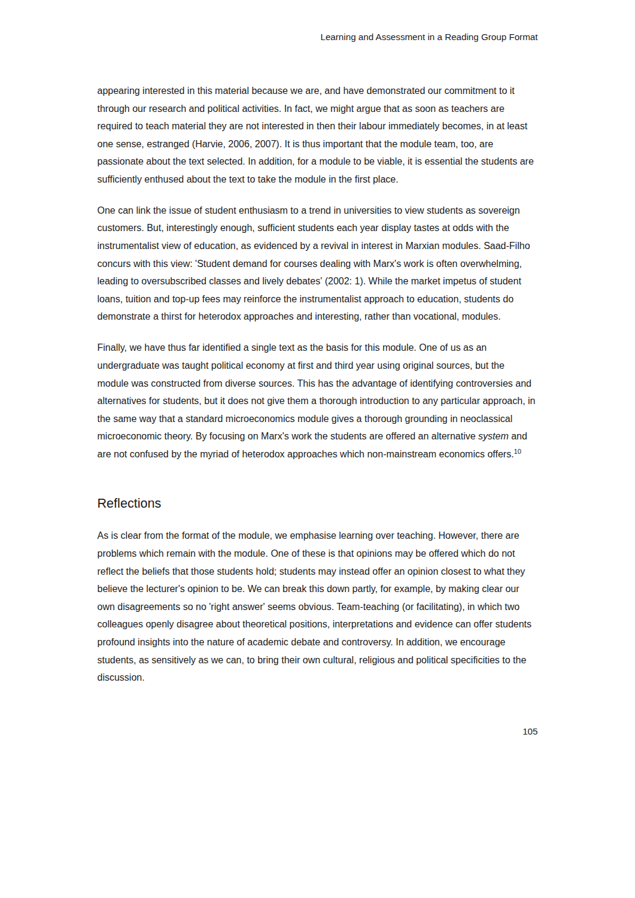Learning and Assessment in a Reading Group Format
appearing interested in this material because we are, and have demonstrated our commitment to it through our research and political activities. In fact, we might argue that as soon as teachers are required to teach material they are not interested in then their labour immediately becomes, in at least one sense, estranged (Harvie, 2006, 2007). It is thus important that the module team, too, are passionate about the text selected. In addition, for a module to be viable, it is essential the students are sufficiently enthused about the text to take the module in the first place.
One can link the issue of student enthusiasm to a trend in universities to view students as sovereign customers. But, interestingly enough, sufficient students each year display tastes at odds with the instrumentalist view of education, as evidenced by a revival in interest in Marxian modules. Saad-Filho concurs with this view: 'Student demand for courses dealing with Marx's work is often overwhelming, leading to oversubscribed classes and lively debates' (2002: 1). While the market impetus of student loans, tuition and top-up fees may reinforce the instrumentalist approach to education, students do demonstrate a thirst for heterodox approaches and interesting, rather than vocational, modules.
Finally, we have thus far identified a single text as the basis for this module. One of us as an undergraduate was taught political economy at first and third year using original sources, but the module was constructed from diverse sources. This has the advantage of identifying controversies and alternatives for students, but it does not give them a thorough introduction to any particular approach, in the same way that a standard microeconomics module gives a thorough grounding in neoclassical microeconomic theory. By focusing on Marx's work the students are offered an alternative system and are not confused by the myriad of heterodox approaches which non-mainstream economics offers.10
Reflections
As is clear from the format of the module, we emphasise learning over teaching. However, there are problems which remain with the module. One of these is that opinions may be offered which do not reflect the beliefs that those students hold; students may instead offer an opinion closest to what they believe the lecturer's opinion to be. We can break this down partly, for example, by making clear our own disagreements so no 'right answer' seems obvious. Team-teaching (or facilitating), in which two colleagues openly disagree about theoretical positions, interpretations and evidence can offer students profound insights into the nature of academic debate and controversy. In addition, we encourage students, as sensitively as we can, to bring their own cultural, religious and political specificities to the discussion.
105